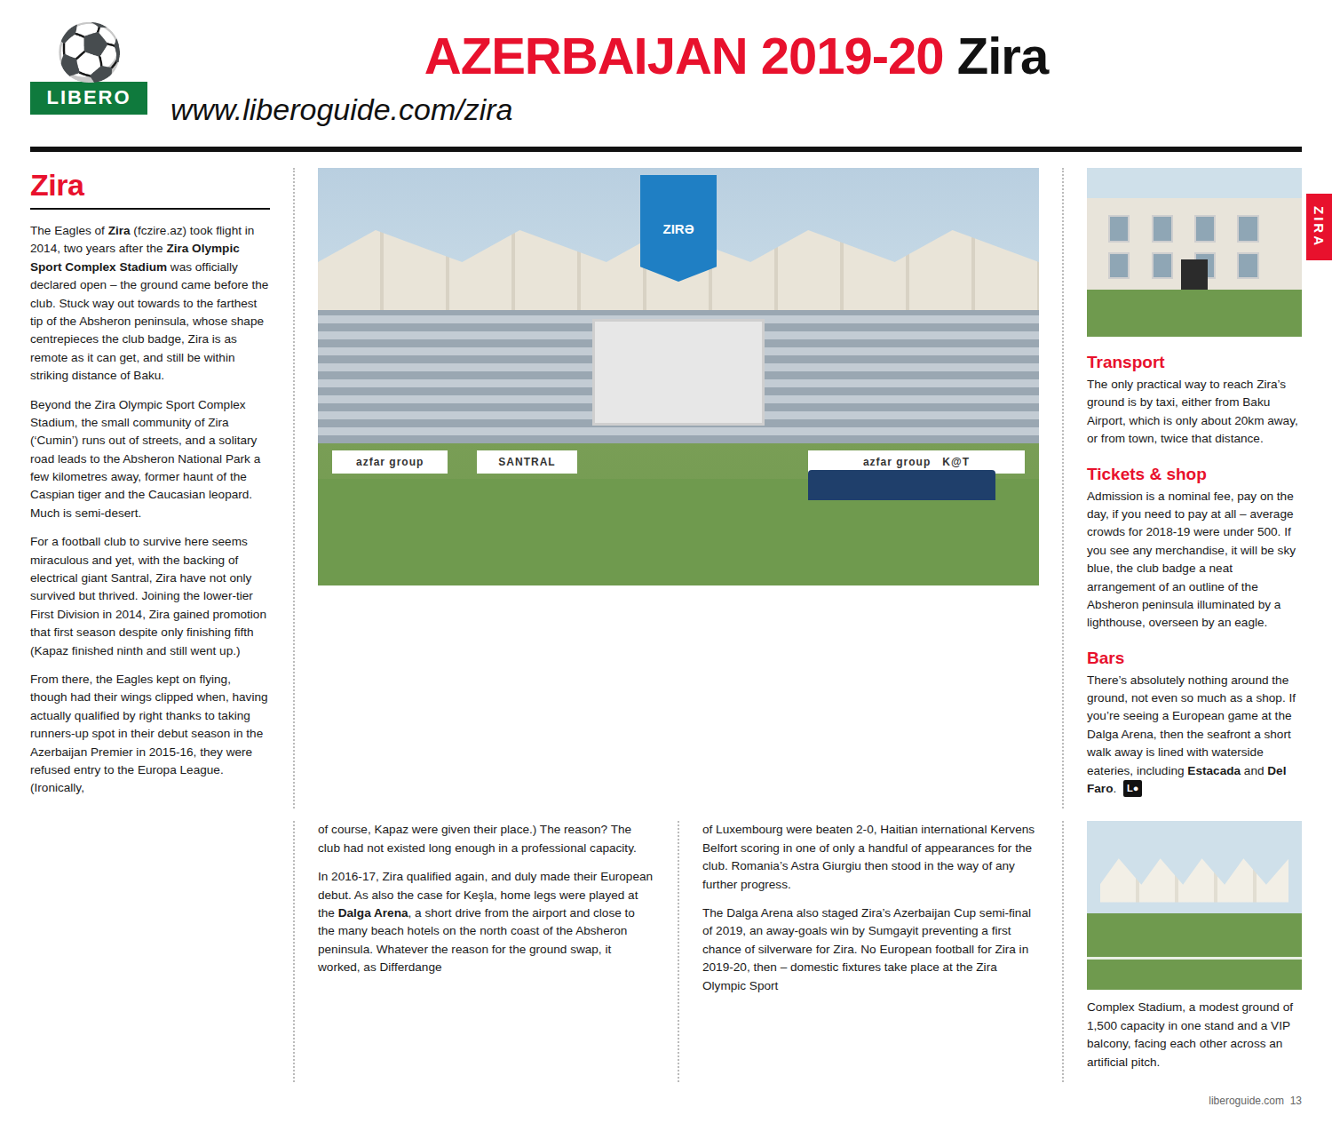ZIRA
⚽ LIBERO
AZERBAIJAN 2019-20 Zira
www.liberoguide.com/zira
Zira
The Eagles of Zira (fczire.az) took flight in 2014, two years after the Zira Olympic Sport Complex Stadium was officially declared open – the ground came before the club. Stuck way out towards to the farthest tip of the Absheron peninsula, whose shape centrepieces the club badge, Zira is as remote as it can get, and still be within striking distance of Baku.
Beyond the Zira Olympic Sport Complex Stadium, the small community of Zira (‘Cumin’) runs out of streets, and a solitary road leads to the Absheron National Park a few kilometres away, former haunt of the Caspian tiger and the Caucasian leopard. Much is semi-desert.
For a football club to survive here seems miraculous and yet, with the backing of electrical giant Santral, Zira have not only survived but thrived. Joining the lower-tier First Division in 2014, Zira gained promotion that first season despite only finishing fifth (Kapaz finished ninth and still went up.)
From there, the Eagles kept on flying, though had their wings clipped when, having actually qualified by right thanks to taking runners-up spot in their debut season in the Azerbaijan Premier in 2015-16, they were refused entry to the Europa League. (Ironically,
ZIRƏ
azfar group
SANTRAL
azfar group K@T
Transport
The only practical way to reach Zira’s ground is by taxi, either from Baku Airport, which is only about 20km away, or from town, twice that distance.
Tickets & shop
Admission is a nominal fee, pay on the day, if you need to pay at all – average crowds for 2018-19 were under 500. If you see any merchandise, it will be sky blue, the club badge a neat arrangement of an outline of the Absheron peninsula illuminated by a lighthouse, overseen by an eagle.
Bars
There’s absolutely nothing around the ground, not even so much as a shop. If you’re seeing a European game at the Dalga Arena, then the seafront a short walk away is lined with waterside eateries, including Estacada and Del Faro. L●
of course, Kapaz were given their place.) The reason? The club had not existed long enough in a professional capacity.
In 2016-17, Zira qualified again, and duly made their European debut. As also the case for Keşla, home legs were played at the Dalga Arena, a short drive from the airport and close to the many beach hotels on the north coast of the Absheron peninsula. Whatever the reason for the ground swap, it worked, as Differdange
of Luxembourg were beaten 2-0, Haitian international Kervens Belfort scoring in one of only a handful of appearances for the club. Romania’s Astra Giurgiu then stood in the way of any further progress.
The Dalga Arena also staged Zira’s Azerbaijan Cup semi-final of 2019, an away-goals win by Sumgayit preventing a first chance of silverware for Zira. No European football for Zira in 2019-20, then – domestic fixtures take place at the Zira Olympic Sport
Complex Stadium, a modest ground of 1,500 capacity in one stand and a VIP balcony, facing each other across an artificial pitch.
liberoguide.com 13